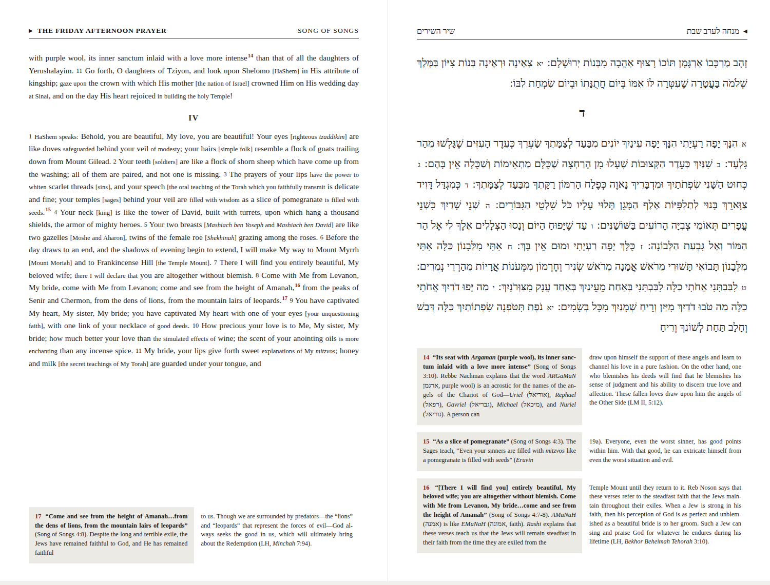▶ THE FRIDAY AFTERNOON PRAYER SONG OF SONGS
with purple wool, its inner sanctum inlaid with a love more intense14 than that of all the daughters of Yerushalayim. 11 Go forth, O daughters of Tziyon, and look upon Shelomo [HaShem] in His attribute of kingship; gaze upon the crown with which His mother [the nation of Israel] crowned Him on His wedding day at Sinai, and on the day His heart rejoiced in building the holy Temple!
IV
1 HaShem speaks: Behold, you are beautiful, My love, you are beautiful! Your eyes [righteous tzaddikim] are like doves safeguarded behind your veil of modesty; your hairs [simple folk] resemble a flock of goats trailing down from Mount Gilead. 2 Your teeth [soldiers] are like a flock of shorn sheep which have come up from the washing; all of them are paired, and not one is missing. 3 The prayers of your lips have the power to whiten scarlet threads [sins], and your speech [the oral teaching of the Torah which you faithfully transmit is delicate and fine; your temples [sages] behind your veil are filled with wisdom as a slice of pomegranate is filled with seeds.15 4 Your neck [king] is like the tower of David, built with turrets, upon which hang a thousand shields, the armor of mighty heroes. 5 Your two breasts [Mashiach ben Yoseph and Mashiach ben David] are like two gazelles [Moshe and Aharon], twins of the female roe [Shekhinah] grazing among the roses. 6 Before the day draws to an end, and the shadows of evening begin to extend, I will make My way to Mount Myrrh [Mount Moriah] and to Frankincense Hill [the Temple Mount]. 7 There I will find you entirely beautiful, My beloved wife; there I will declare that you are altogether without blemish. 8 Come with Me from Levanon, My bride, come with Me from Levanon; come and see from the height of Amanah,16 from the peaks of Senir and Chermon, from the dens of lions, from the mountain lairs of leopards.17 9 You have captivated My heart, My sister, My bride; you have captivated My heart with one of your eyes [your unquestioning faith], with one link of your necklace of good deeds. 10 How precious your love is to Me, My sister, My bride; how much better your love than the simulated effects of wine; the scent of your anointing oils is more enchanting than any incense spice. 11 My bride, your lips give forth sweet explanations of My mitzvos; honey and milk [the secret teachings of My Torah] are guarded under your tongue, and
17 “Come and see from the height of Amanah…from the dens of lions, from the mountain lairs of leopards” (Song of Songs 4:8). Despite the long and terrible exile, the Jews have remained faithful to God, and He has remained faithful
to us. Though we are surrounded by predators—the “lions” and “leopards” that represent the forces of evil—God always seeks the good in us, which will ultimately bring about the Redemption (LH, Minchah 7:94).
◀ מנחה לערב שבת שיר השירים
זָהָב מֶרְכָּבוֹ אַרְגָּמָן תּוֹכוֹ רָצוּף אַהֲבָה מִבְּנוֹת יְרוּשָׁלָם: יא צְאֶינָה וּרְאֶינָה בְּנוֹת צִיּוֹן בַּמֶּלֶךְ שְׁלֹמֹה בָּעֲטָרָה שֶׁעִטְּרָה לּוֹ אִמּוֹ בְּיוֹם חֲתֻנָּתוֹ וּבְיוֹם שִׂמְחַת לִבּוֹ:
ד
א הִנָּךְ יָפָה רַעְיָתִי הִנָּךְ יָפָה עֵינַיִךְ יוֹנִים מִבַּעַד לְצַמָּתֵךְ שַׂעְרֵךְ כְּעֵדֶר הָעִזִּים שֶׁגָּלְשׁוּ מֵהַר גִּלְעָד: ב שִׁנַּיִךְ כְּעֵדֶר הַקְּצוּבוֹת שֶׁעָלוּ מִן הָרַחְצָה שֶׁכֻּלָּם מַתְאִימוֹת וְשַׁכֻּלָה אֵין בָּהֶם: ג כְּחוּט הַשָּׁנִי שִׂפְתֹתַיִךְ וּמִדְבָּרֵיךְ נָאוֶה כְּפֶלַח הָרִמּוֹן רַקָּתֵךְ מִבַּעַד לְצַמָּתֵךְ: ד כְּמִגְדַּל דָּוִיד צַוָּארֵךְ בָּנוּי לְתַלְפִּיּוֹת אֶלֶף הַמָּגֵן תָּלוּי עָלָיו כֹּל שִׁלְטֵי הַגִּבּוֹרִים: ה שְׁנֵי שָׁדַיִךְ כִּשְׁנֵי עֳפָרִים תְּאוֹמֵי צְבִיָּה הָרוֹעִים בַּשּׁוֹשַׁנִּים: ו עַד שֶׁיָּפוּחַ הַיּוֹם וְנָסוּ הַצְּלָלִים אֵלֶךְ לִי אֶל הַר הַמּוֹר וְאֶל גִּבְעַת הַלְּבוֹנָה: ז כֻּלָּךְ יָפָה רַעְיָתִי וּמוּם אֵין בָּךְ: ח אִתִּי מִלְּבָנוֹן כַּלָּה אִתִּי מִלְּבָנוֹן תָּבוֹאִי תָּשׁוּרִי מֵרֹאשׁ אֲמָנָה מֵרֹאשׁ שְׂנִיר וְחֶרְמוֹן מִמְּעֹנוֹת אֲרָיוֹת מֵהַרְרֵי נְמֵרִים: ט לִבַּבְתִּנִי אֲחֹתִי כַלָּה לִבַּבְתִּנִי בְּאַחַת מֵעֵינַיִךְ בְּאַחַד עֲנָק מִצַּוְּרֹנָיִךְ: י מַה יָּפוּ דֹדַיִךְ אֲחֹתִי כַלָּה מַה טֹּבוּ דֹדַיִךְ מִיַּיִן וְרֵיחַ שְׁמָנַיִךְ מִכָּל בְּשָׂמִים: יא נֹפֶת תִּטֹּפְנָה שִׂפְתוֹתַיִךְ כַּלָּה דְּבַשׁ וְחָלָב תַּחַת לְשׁוֹנֵךְ וְרֵיחַ
14 “Its seat with Argaman (purple wool), its inner sanctum inlaid with a love more intense” (Song of Songs 3:10). Rebbe Nachman explains that the word ARGaMaN ארגמן, purple wool) is an acrostic for the names of the angels of the Chariot of God—Uriel (אוריאל), Rephael (רפאל), Gavriel (גבריאל), Michael (מיכאל), and Nuriel (נוריאל). A person can
draw upon himself the support of these angels and learn to channel his love in a pure fashion. On the other hand, one who blemishes his deeds will find that he blemishes his sense of judgment and his ability to discern true love and affection. These fallen loves draw upon him the angels of the Other Side (LM II, 5:12).
15 “As a slice of pomegranate” (Song of Songs 4:3). The Sages teach, “Even your sinners are filled with mitzvos like a pomegranate is filled with seeds” (Eruvin
19a). Everyone, even the worst sinner, has good points within him. With that good, he can extricate himself from even the worst situation and evil.
16 “[There I will find you] entirely beautiful, My beloved wife; you are altogether without blemish. Come with Me from Levanon, My bride…come and see from the height of Amanah” (Song of Songs 4:7-8). AMaNaH (אמנה) is like EMuNaH (אמונה, faith). Rashi explains that these verses teach us that the Jews will remain steadfast in their faith from the time they are exiled from the
Temple Mount until they return to it. Reb Noson says that these verses refer to the steadfast faith that the Jews maintain throughout their exiles. When a Jew is strong in his faith, then his perception of God is as perfect and unblemished as a beautiful bride is to her groom. Such a Jew can sing and praise God for whatever he endures during his lifetime (LH, Bekhor Beheimah Tehorah 3:10).